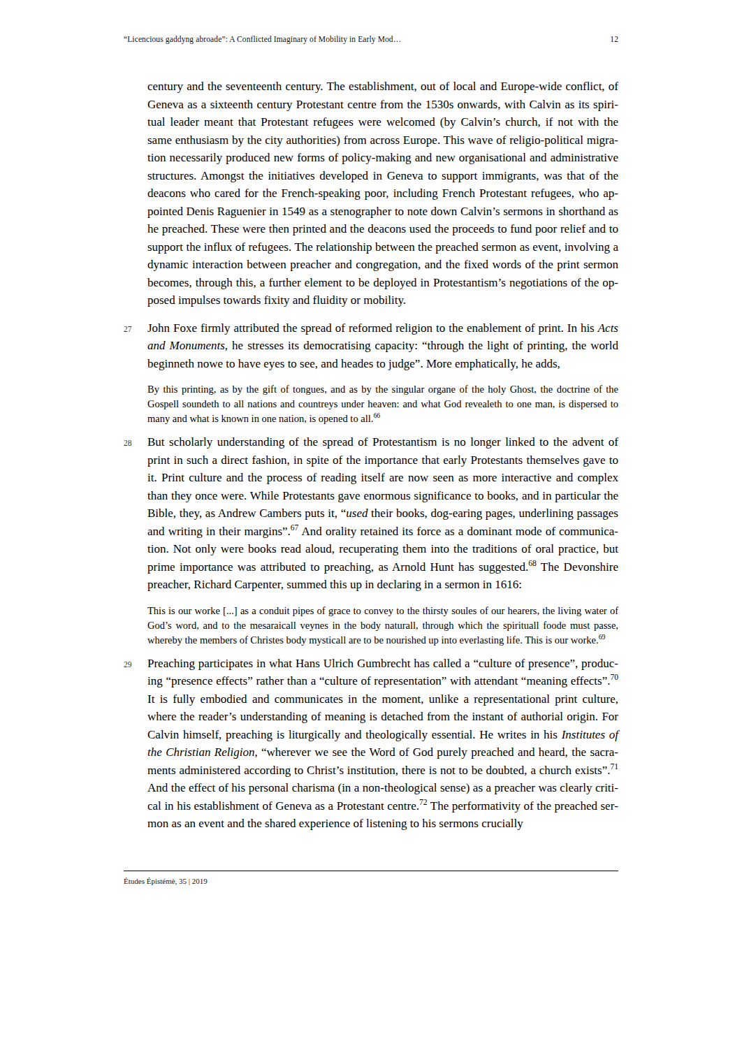“Licencious gaddyng abroade”: A Conflicted Imaginary of Mobility in Early Mod…
12
century and the seventeenth century. The establishment, out of local and Europe-wide conflict, of Geneva as a sixteenth century Protestant centre from the 1530s onwards, with Calvin as its spiritual leader meant that Protestant refugees were welcomed (by Calvin’s church, if not with the same enthusiasm by the city authorities) from across Europe. This wave of religio-political migration necessarily produced new forms of policy-making and new organisational and administrative structures. Amongst the initiatives developed in Geneva to support immigrants, was that of the deacons who cared for the French-speaking poor, including French Protestant refugees, who appointed Denis Raguenier in 1549 as a stenographer to note down Calvin’s sermons in shorthand as he preached. These were then printed and the deacons used the proceeds to fund poor relief and to support the influx of refugees. The relationship between the preached sermon as event, involving a dynamic interaction between preacher and congregation, and the fixed words of the print sermon becomes, through this, a further element to be deployed in Protestantism’s negotiations of the opposed impulses towards fixity and fluidity or mobility.
27
John Foxe firmly attributed the spread of reformed religion to the enablement of print. In his Acts and Monuments, he stresses its democratising capacity: “through the light of printing, the world beginneth nowe to have eyes to see, and heades to judge”. More emphatically, he adds,
By this printing, as by the gift of tongues, and as by the singular organe of the holy Ghost, the doctrine of the Gospell soundeth to all nations and countreys under heaven: and what God revealeth to one man, is dispersed to many and what is known in one nation, is opened to all.66
28
But scholarly understanding of the spread of Protestantism is no longer linked to the advent of print in such a direct fashion, in spite of the importance that early Protestants themselves gave to it. Print culture and the process of reading itself are now seen as more interactive and complex than they once were. While Protestants gave enormous significance to books, and in particular the Bible, they, as Andrew Cambers puts it, “used their books, dog-earing pages, underlining passages and writing in their margins”.67 And orality retained its force as a dominant mode of communication. Not only were books read aloud, recuperating them into the traditions of oral practice, but prime importance was attributed to preaching, as Arnold Hunt has suggested.68 The Devonshire preacher, Richard Carpenter, summed this up in declaring in a sermon in 1616:
This is our worke [...] as a conduit pipes of grace to convey to the thirsty soules of our hearers, the living water of God’s word, and to the mesaraicall veynes in the body naturall, through which the spirituall foode must passe, whereby the members of Christes body mysticall are to be nourished up into everlasting life. This is our worke.69
29
Preaching participates in what Hans Ulrich Gumbrecht has called a “culture of presence”, producing “presence effects” rather than a “culture of representation” with attendant “meaning effects”.70 It is fully embodied and communicates in the moment, unlike a representational print culture, where the reader’s understanding of meaning is detached from the instant of authorial origin. For Calvin himself, preaching is liturgically and theologically essential. He writes in his Institutes of the Christian Religion, “wherever we see the Word of God purely preached and heard, the sacraments administered according to Christ’s institution, there is not to be doubted, a church exists”.71 And the effect of his personal charisma (in a non-theological sense) as a preacher was clearly critical in his establishment of Geneva as a Protestant centre.72 The performativity of the preached sermon as an event and the shared experience of listening to his sermons crucially
Études Épistémè, 35 | 2019